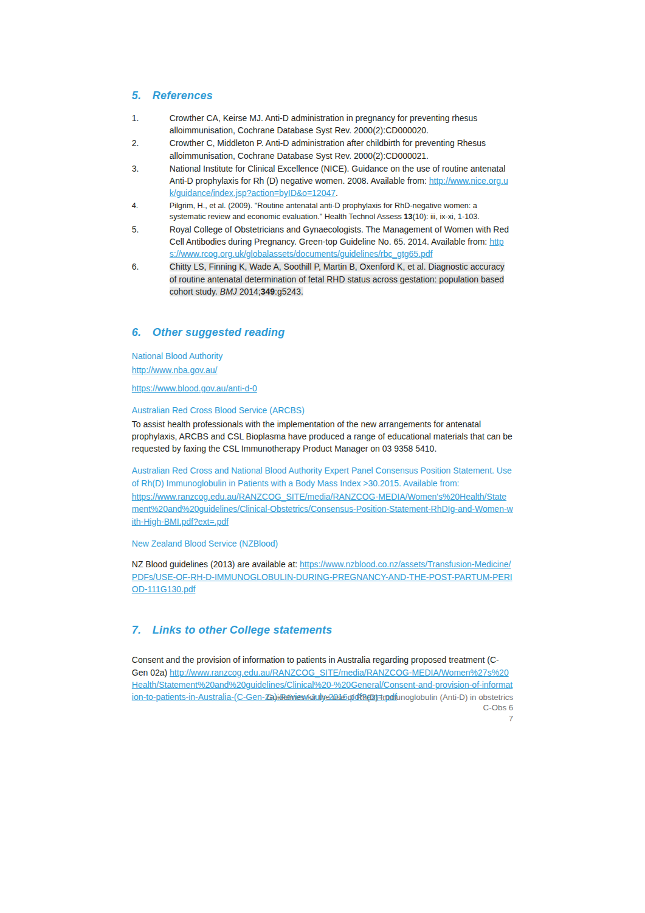5. References
1. Crowther CA, Keirse MJ. Anti-D administration in pregnancy for preventing rhesus alloimmunisation, Cochrane Database Syst Rev. 2000(2):CD000020.
2. Crowther C, Middleton P. Anti-D administration after childbirth for preventing Rhesus alloimmunisation, Cochrane Database Syst Rev. 2000(2):CD000021.
3. National Institute for Clinical Excellence (NICE). Guidance on the use of routine antenatal Anti-D prophylaxis for Rh (D) negative women. 2008. Available from: http://www.nice.org.uk/guidance/index.jsp?action=byID&o=12047.
4. Pilgrim, H., et al. (2009). "Routine antenatal anti-D prophylaxis for RhD-negative women: a systematic review and economic evaluation." Health Technol Assess 13(10): iii, ix-xi, 1-103.
5. Royal College of Obstetricians and Gynaecologists. The Management of Women with Red Cell Antibodies during Pregnancy. Green-top Guideline No. 65. 2014. Available from: https://www.rcog.org.uk/globalassets/documents/guidelines/rbc_gtg65.pdf
6. Chitty LS, Finning K, Wade A, Soothill P, Martin B, Oxenford K, et al. Diagnostic accuracy of routine antenatal determination of fetal RHD status across gestation: population based cohort study. BMJ 2014;349:g5243.
6. Other suggested reading
National Blood Authority
http://www.nba.gov.au/
https://www.blood.gov.au/anti-d-0
Australian Red Cross Blood Service (ARCBS)
To assist health professionals with the implementation of the new arrangements for antenatal prophylaxis, ARCBS and CSL Bioplasma have produced a range of educational materials that can be requested by faxing the CSL Immunotherapy Product Manager on 03 9358 5410.
Australian Red Cross and National Blood Authority Expert Panel Consensus Position Statement. Use of Rh(D) Immunoglobulin in Patients with a Body Mass Index >30.2015. Available from:
https://www.ranzcog.edu.au/RANZCOG_SITE/media/RANZCOG-MEDIA/Women's%20Health/Statement%20and%20guidelines/Clinical-Obstetrics/Consensus-Position-Statement-RhDIg-and-Women-with-High-BMI.pdf?ext=.pdf
New Zealand Blood Service (NZBlood)
NZ Blood guidelines (2013) are available at: https://www.nzblood.co.nz/assets/Transfusion-Medicine/PDFs/USE-OF-RH-D-IMMUNOGLOBULIN-DURING-PREGNANCY-AND-THE-POST-PARTUM-PERIOD-111G130.pdf
7. Links to other College statements
Consent and the provision of information to patients in Australia regarding proposed treatment (C-Gen 02a) http://www.ranzcog.edu.au/RANZCOG_SITE/media/RANZCOG-MEDIA/Women%27s%20Health/Statement%20and%20guidelines/Clinical%20-%20General/Consent-and-provision-of-information-to-patients-in-Australia-(C-Gen-2a)-Review-July-2016.pdf?ext=.pdf
Guidelines for the use of Rh(D) Immunoglobulin (Anti-D) in obstetrics
C-Obs 6
7